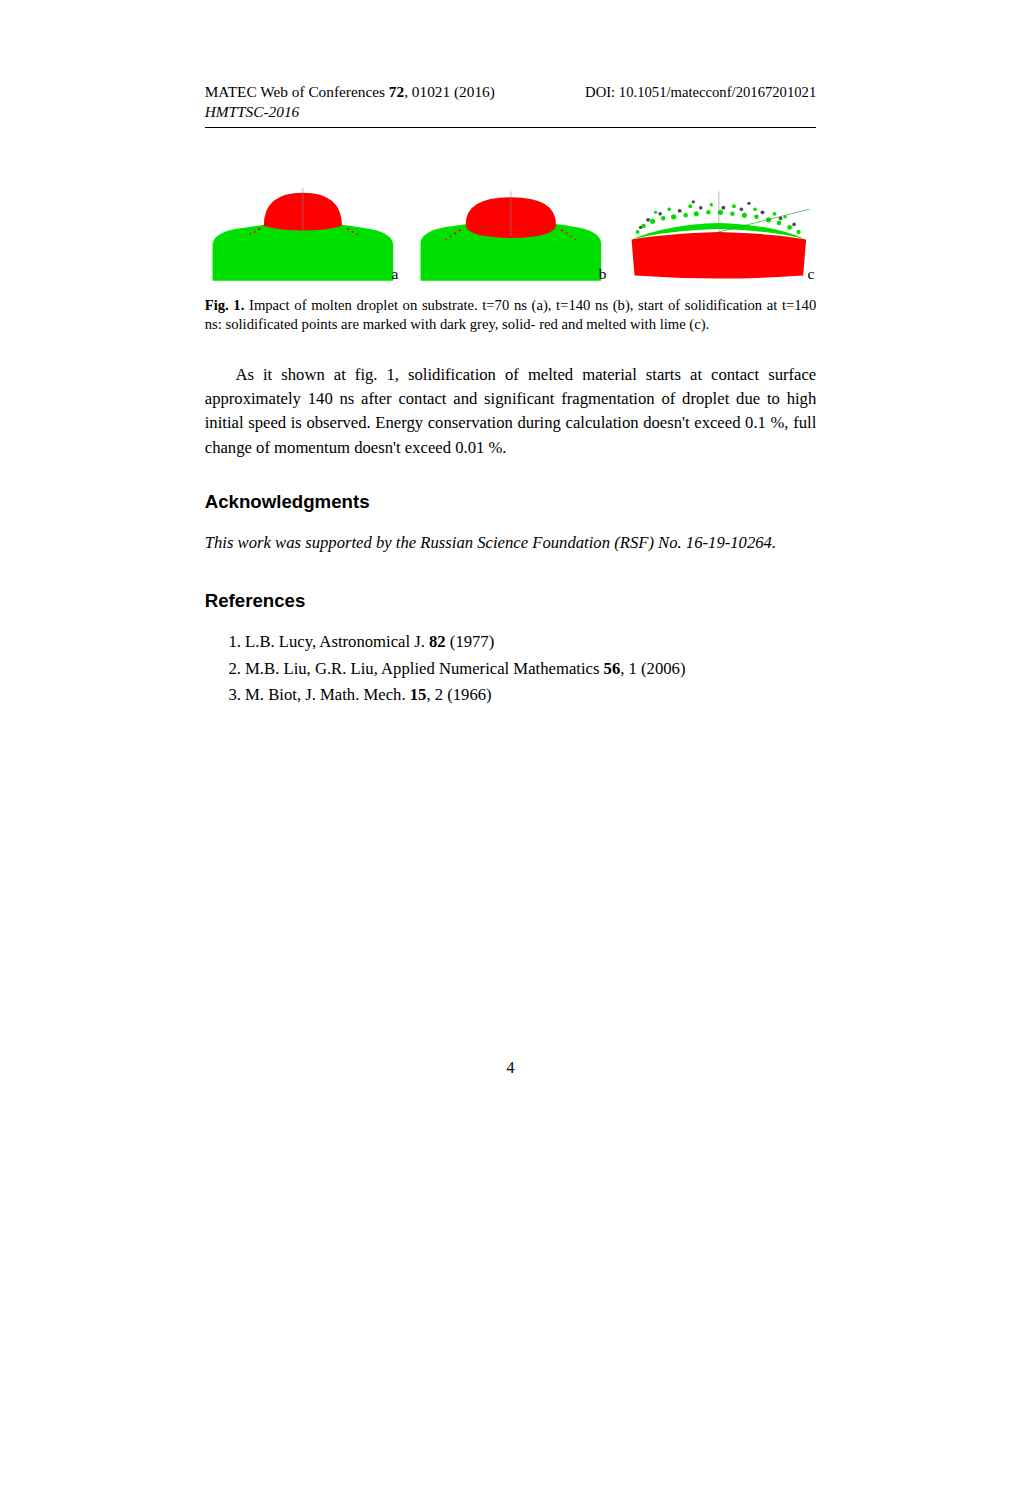MATEC Web of Conferences 72, 01021 (2016)
HMTTSC-2016
DOI: 10.1051/matecconf/20167201021
a
b
c
Fig. 1. Impact of molten droplet on substrate. t=70 ns (a), t=140 ns (b), start of solidification at t=140 ns: solidificated points are marked with dark grey, solid- red and melted with lime (c).
As it shown at fig. 1, solidification of melted material starts at contact surface approximately 140 ns after contact and significant fragmentation of droplet due to high initial speed is observed. Energy conservation during calculation doesn't exceed 0.1 %, full change of momentum doesn't exceed 0.01 %.
Acknowledgments
This work was supported by the Russian Science Foundation (RSF) No. 16-19-10264.
References
L.B. Lucy, Astronomical J. 82 (1977)
M.B. Liu, G.R. Liu, Applied Numerical Mathematics 56, 1 (2006)
M. Biot, J. Math. Mech. 15, 2 (1966)
4